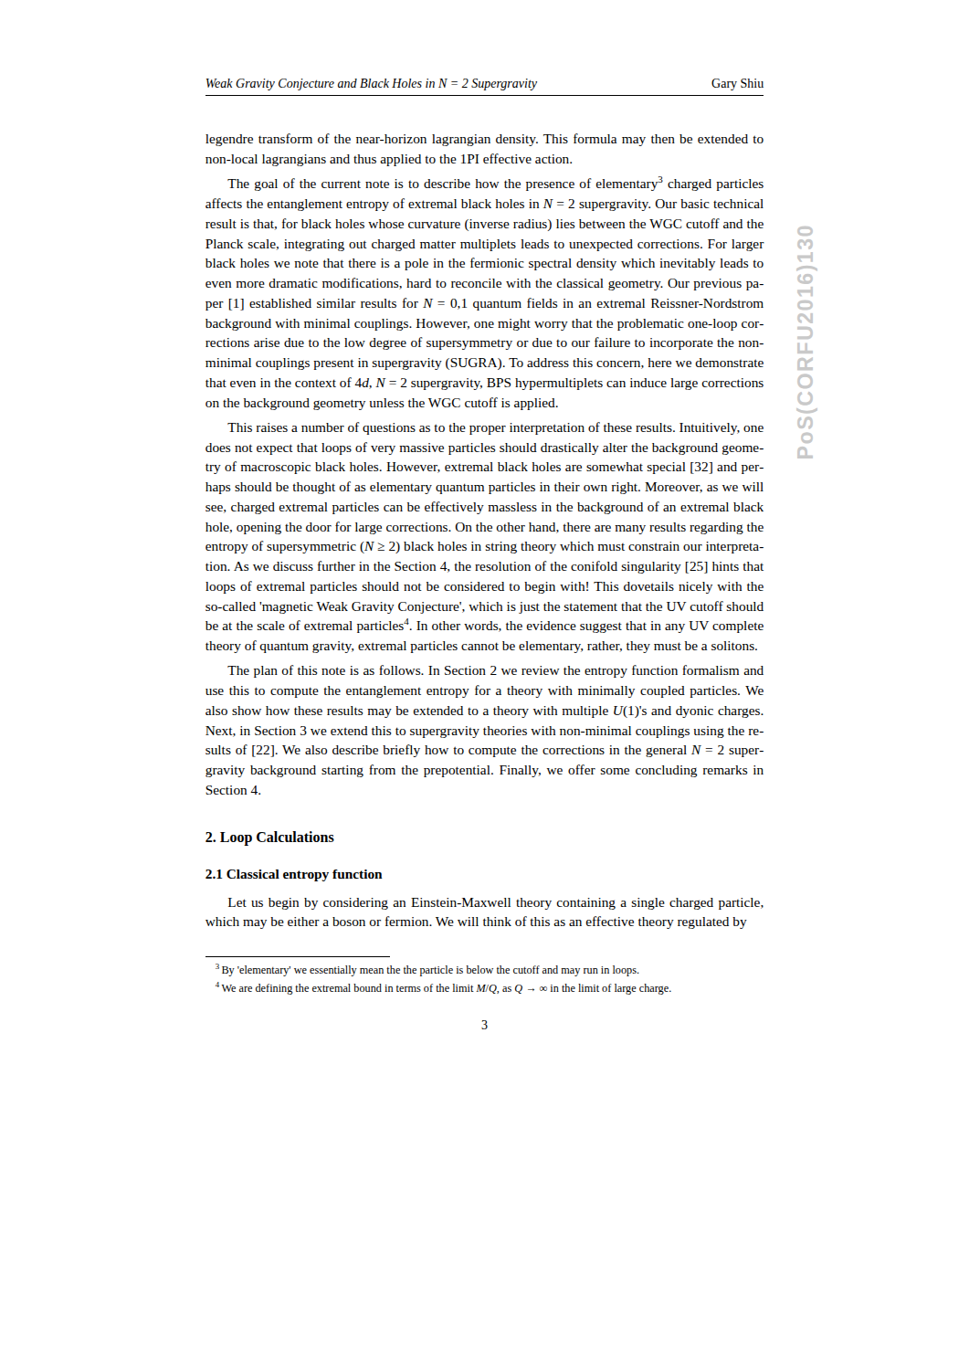PoS(CORFU2016)130
Weak Gravity Conjecture and Black Holes in N = 2 Supergravity Gary Shiu
legendre transform of the near-horizon lagrangian density. This formula may then be extended to non-local lagrangians and thus applied to the 1PI effective action.
The goal of the current note is to describe how the presence of elementary3 charged particles affects the entanglement entropy of extremal black holes in N = 2 supergravity. Our basic technical result is that, for black holes whose curvature (inverse radius) lies between the WGC cutoff and the Planck scale, integrating out charged matter multiplets leads to unexpected corrections. For larger black holes we note that there is a pole in the fermionic spectral density which inevitably leads to even more dramatic modifications, hard to reconcile with the classical geometry. Our previous paper [1] established similar results for N = 0,1 quantum fields in an extremal Reissner-Nordstrom background with minimal couplings. However, one might worry that the problematic one-loop corrections arise due to the low degree of supersymmetry or due to our failure to incorporate the non-minimal couplings present in supergravity (SUGRA). To address this concern, here we demonstrate that even in the context of 4d, N = 2 supergravity, BPS hypermultiplets can induce large corrections on the background geometry unless the WGC cutoff is applied.
This raises a number of questions as to the proper interpretation of these results. Intuitively, one does not expect that loops of very massive particles should drastically alter the background geometry of macroscopic black holes. However, extremal black holes are somewhat special [32] and perhaps should be thought of as elementary quantum particles in their own right. Moreover, as we will see, charged extremal particles can be effectively massless in the background of an extremal black hole, opening the door for large corrections. On the other hand, there are many results regarding the entropy of supersymmetric (N ≥ 2) black holes in string theory which must constrain our interpretation. As we discuss further in the Section 4, the resolution of the conifold singularity [25] hints that loops of extremal particles should not be considered to begin with! This dovetails nicely with the so-called 'magnetic Weak Gravity Conjecture', which is just the statement that the UV cutoff should be at the scale of extremal particles4. In other words, the evidence suggest that in any UV complete theory of quantum gravity, extremal particles cannot be elementary, rather, they must be a solitons.
The plan of this note is as follows. In Section 2 we review the entropy function formalism and use this to compute the entanglement entropy for a theory with minimally coupled particles. We also show how these results may be extended to a theory with multiple U(1)'s and dyonic charges. Next, in Section 3 we extend this to supergravity theories with non-minimal couplings using the results of [22]. We also describe briefly how to compute the corrections in the general N = 2 supergravity background starting from the prepotential. Finally, we offer some concluding remarks in Section 4.
2. Loop Calculations
2.1 Classical entropy function
Let us begin by considering an Einstein-Maxwell theory containing a single charged particle, which may be either a boson or fermion. We will think of this as an effective theory regulated by
3By 'elementary' we essentially mean the the particle is below the cutoff and may run in loops.
4We are defining the extremal bound in terms of the limit M/Q, as Q → ∞ in the limit of large charge.
3